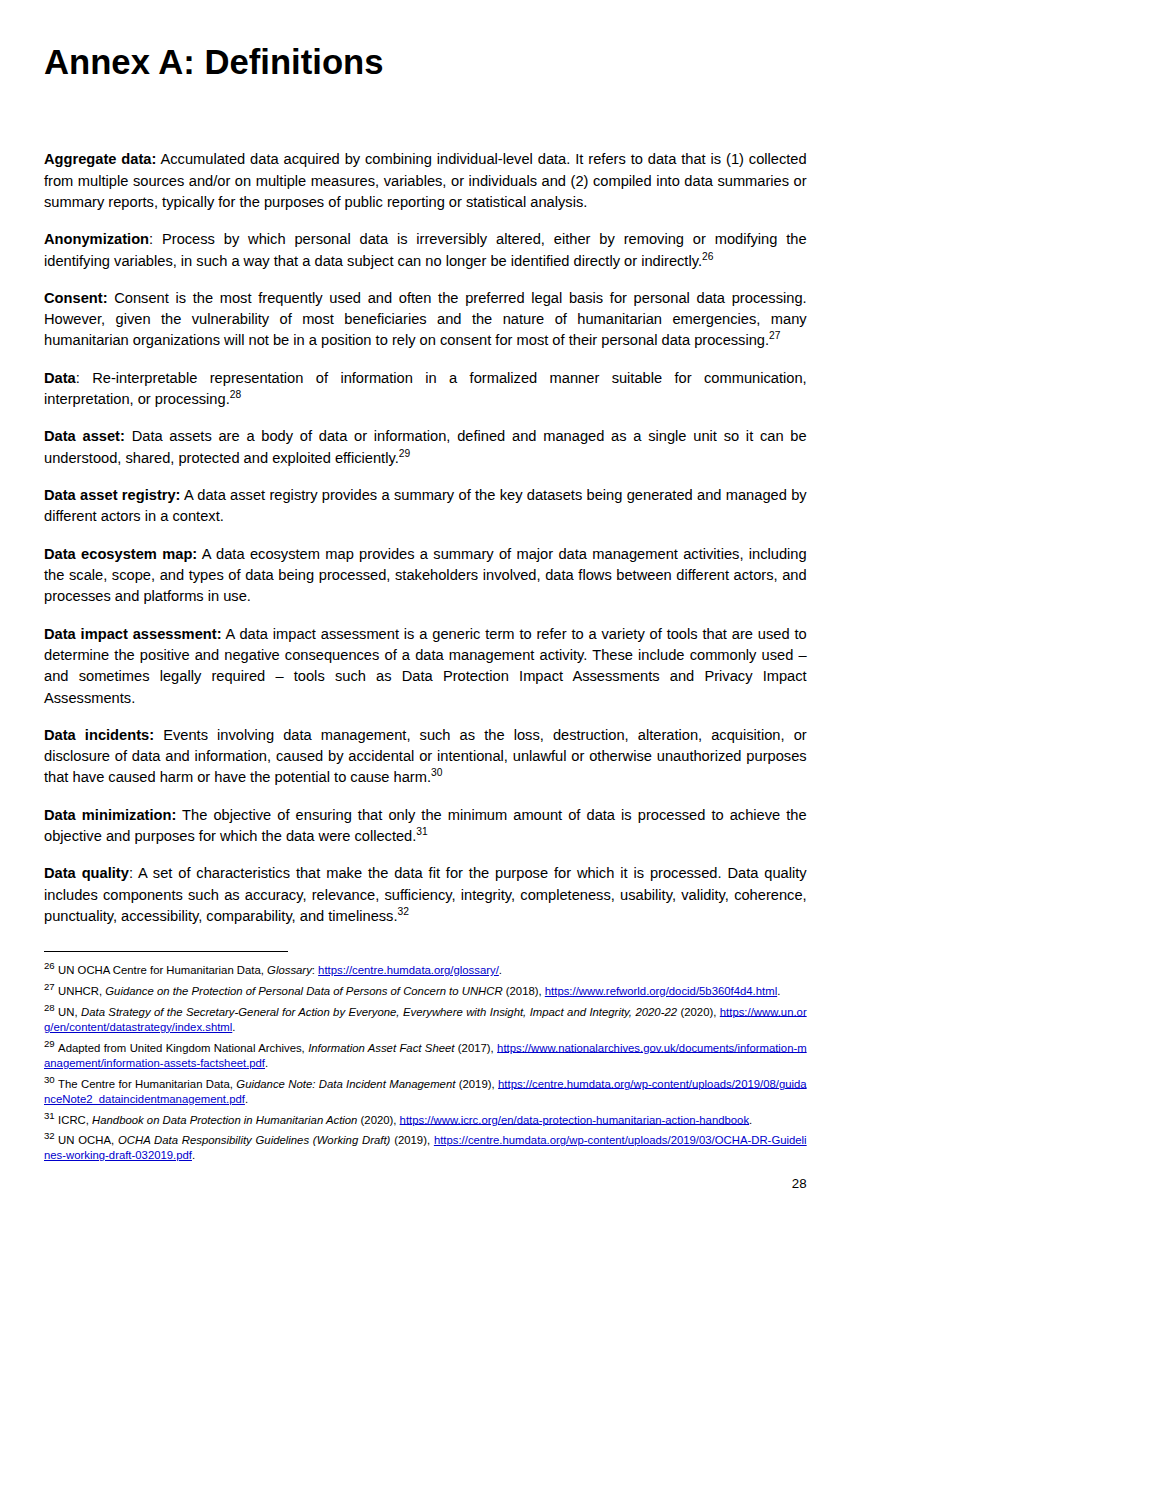Annex A: Definitions
Aggregate data: Accumulated data acquired by combining individual-level data. It refers to data that is (1) collected from multiple sources and/or on multiple measures, variables, or individuals and (2) compiled into data summaries or summary reports, typically for the purposes of public reporting or statistical analysis.
Anonymization: Process by which personal data is irreversibly altered, either by removing or modifying the identifying variables, in such a way that a data subject can no longer be identified directly or indirectly.26
Consent: Consent is the most frequently used and often the preferred legal basis for personal data processing. However, given the vulnerability of most beneficiaries and the nature of humanitarian emergencies, many humanitarian organizations will not be in a position to rely on consent for most of their personal data processing.27
Data: Re-interpretable representation of information in a formalized manner suitable for communication, interpretation, or processing.28
Data asset: Data assets are a body of data or information, defined and managed as a single unit so it can be understood, shared, protected and exploited efficiently.29
Data asset registry: A data asset registry provides a summary of the key datasets being generated and managed by different actors in a context.
Data ecosystem map: A data ecosystem map provides a summary of major data management activities, including the scale, scope, and types of data being processed, stakeholders involved, data flows between different actors, and processes and platforms in use.
Data impact assessment: A data impact assessment is a generic term to refer to a variety of tools that are used to determine the positive and negative consequences of a data management activity. These include commonly used – and sometimes legally required – tools such as Data Protection Impact Assessments and Privacy Impact Assessments.
Data incidents: Events involving data management, such as the loss, destruction, alteration, acquisition, or disclosure of data and information, caused by accidental or intentional, unlawful or otherwise unauthorized purposes that have caused harm or have the potential to cause harm.30
Data minimization: The objective of ensuring that only the minimum amount of data is processed to achieve the objective and purposes for which the data were collected.31
Data quality: A set of characteristics that make the data fit for the purpose for which it is processed. Data quality includes components such as accuracy, relevance, sufficiency, integrity, completeness, usability, validity, coherence, punctuality, accessibility, comparability, and timeliness.32
26 UN OCHA Centre for Humanitarian Data, Glossary: https://centre.humdata.org/glossary/.
27 UNHCR, Guidance on the Protection of Personal Data of Persons of Concern to UNHCR (2018), https://www.refworld.org/docid/5b360f4d4.html.
28 UN, Data Strategy of the Secretary-General for Action by Everyone, Everywhere with Insight, Impact and Integrity, 2020-22 (2020), https://www.un.org/en/content/datastrategy/index.shtml.
29 Adapted from United Kingdom National Archives, Information Asset Fact Sheet (2017), https://www.nationalarchives.gov.uk/documents/information-management/information-assets-factsheet.pdf.
30 The Centre for Humanitarian Data, Guidance Note: Data Incident Management (2019), https://centre.humdata.org/wp-content/uploads/2019/08/guidanceNote2_dataincidentmanagement.pdf.
31 ICRC, Handbook on Data Protection in Humanitarian Action (2020), https://www.icrc.org/en/data-protection-humanitarian-action-handbook.
32 UN OCHA, OCHA Data Responsibility Guidelines (Working Draft) (2019), https://centre.humdata.org/wp-content/uploads/2019/03/OCHA-DR-Guidelines-working-draft-032019.pdf.
28